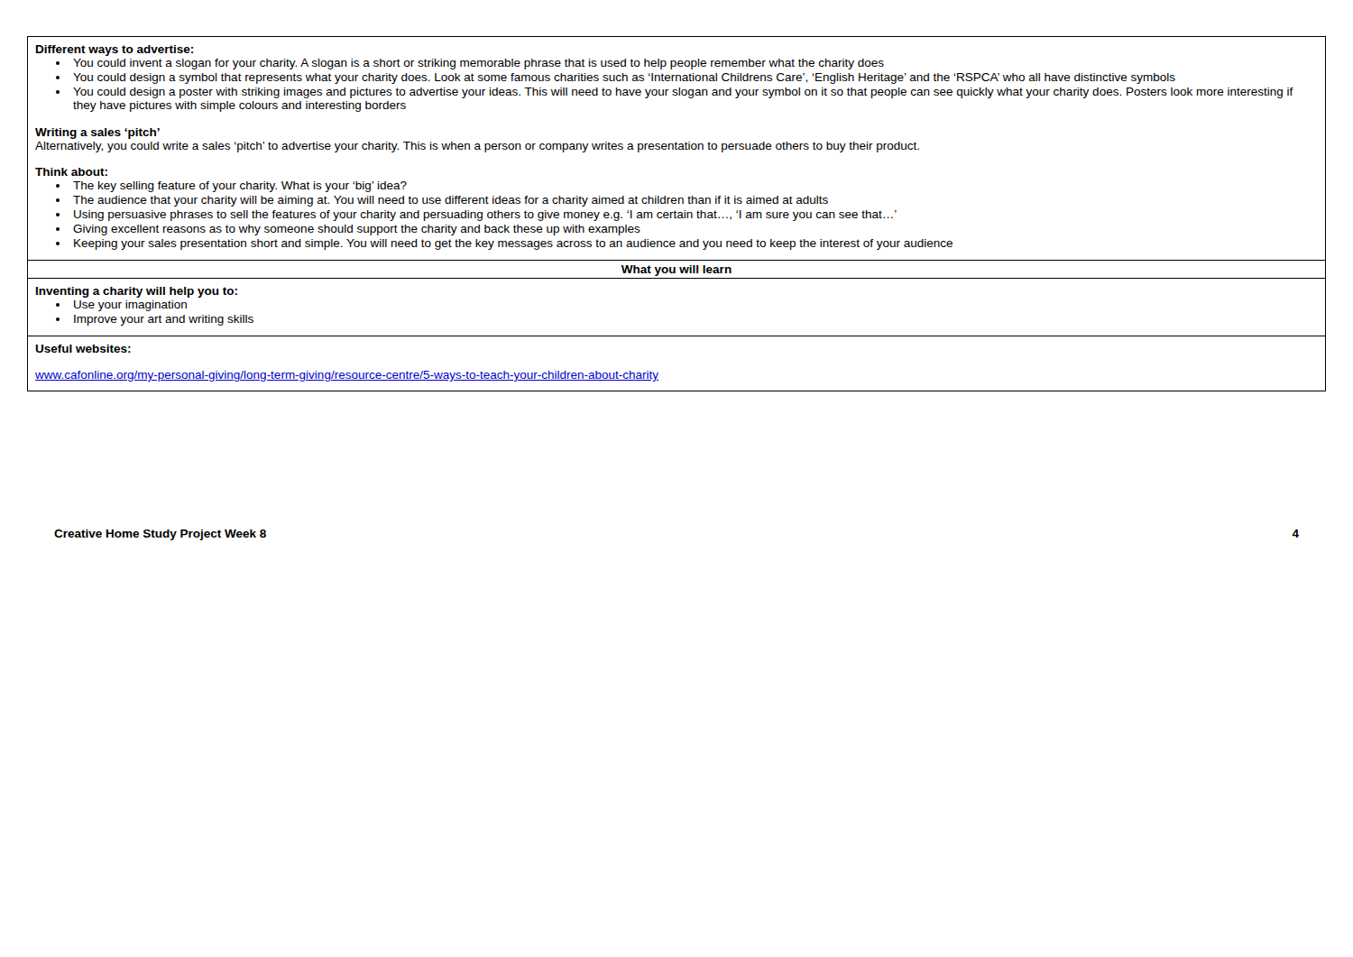| Different ways to advertise: You could invent a slogan for your charity. A slogan is a short or striking memorable phrase that is used to help people remember what the charity does You could design a symbol that represents what your charity does. Look at some famous charities such as ‘International Childrens Care’, ‘English Heritage’ and the ‘RSPCA’ who all have distinctive symbols You could design a poster with striking images and pictures to advertise your ideas. This will need to have your slogan and your symbol on it so that people can see quickly what your charity does. Posters look more interesting if they have pictures with simple colours and interesting borders Writing a sales ‘pitch’ Alternatively, you could write a sales ‘pitch’ to advertise your charity. This is when a person or company writes a presentation to persuade others to buy their product. Think about: The key selling feature of your charity. What is your ‘big’ idea? The audience that your charity will be aiming at. You will need to use different ideas for a charity aimed at children than if it is aimed at adults Using persuasive phrases to sell the features of your charity and persuading others to give money e.g. ‘I am certain that…, ‘I am sure you can see that…’ Giving excellent reasons as to why someone should support the charity and back these up with examples Keeping your sales presentation short and simple. You will need to get the key messages across to an audience and you need to keep the interest of your audience |
| What you will learn |
| Inventing a charity will help you to: Use your imagination Improve your art and writing skills |
| Useful websites: www.cafonline.org/my-personal-giving/long-term-giving/resource-centre/5-ways-to-teach-your-children-about-charity |
Creative Home Study Project Week 8 4